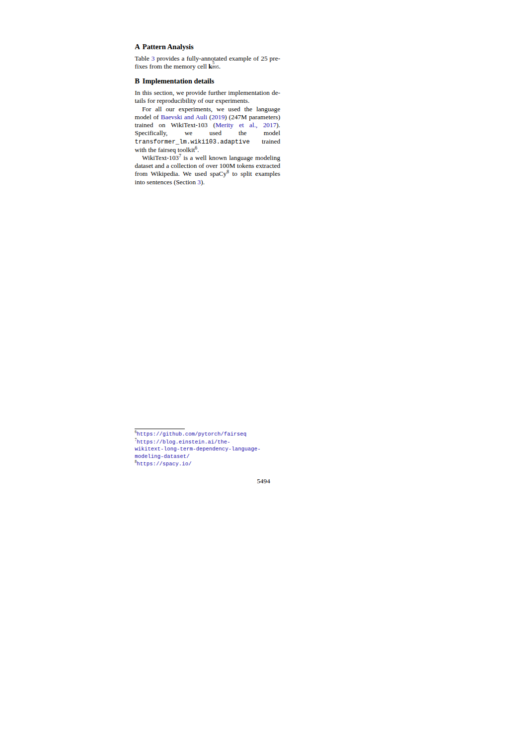APattern Analysis
Table 3 provides a fully-annotated example of 25 prefixes from the memory cell k 5895895.
BImplementation details
In this section, we provide further implementation details for reproducibility of our experiments.
For all our experiments, we used the language model of Baevski and Auli (2019) (247M parameters) trained on WikiText-103 (Merity et al., 2017). Specifically, we used the model transformer_lm.wiki103.adaptive trained with the fairseq toolkit6.
WikiText-1037 is a well known language modeling dataset and a collection of over 100M tokens extracted from Wikipedia. We used spaCy8 to split examples into sentences (Section 3).
6https://github.com/pytorch/fairseq
7https://blog.einstein.ai/the-
wikitext-long-term-dependency-language-
modeling-dataset/
8https://spacy.io/
5494